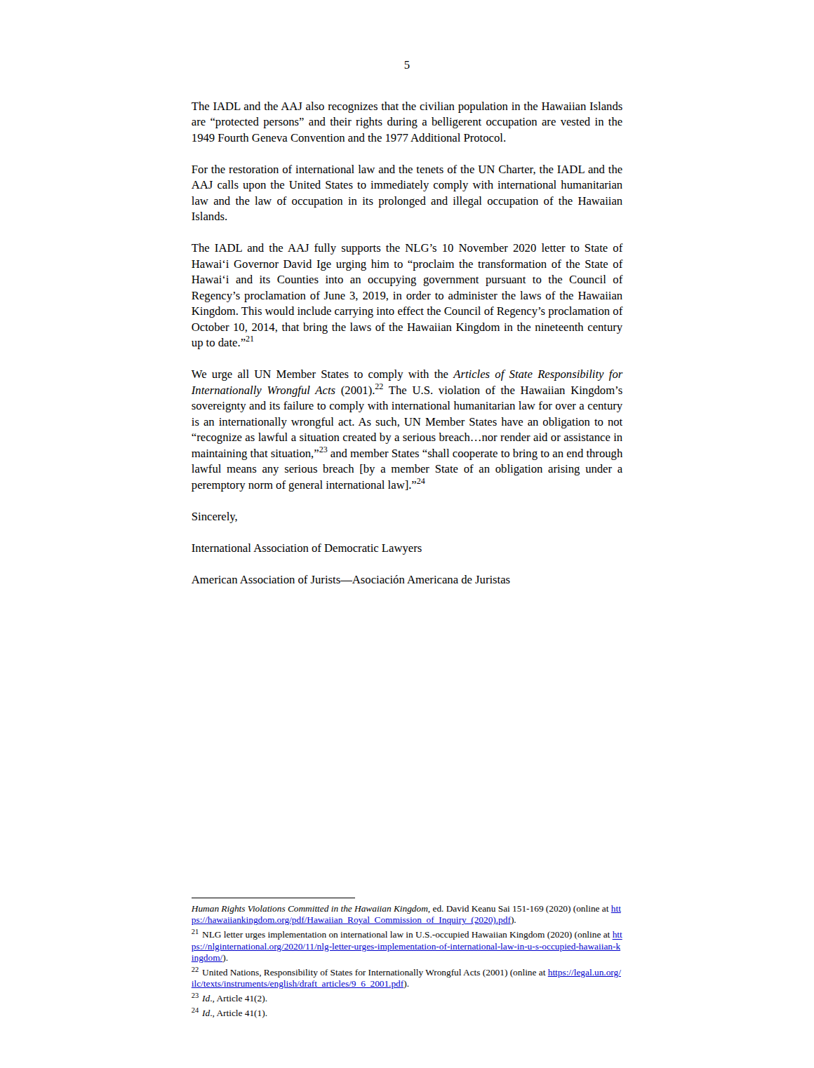5
The IADL and the AAJ also recognizes that the civilian population in the Hawaiian Islands are “protected persons” and their rights during a belligerent occupation are vested in the 1949 Fourth Geneva Convention and the 1977 Additional Protocol.
For the restoration of international law and the tenets of the UN Charter, the IADL and the AAJ calls upon the United States to immediately comply with international humanitarian law and the law of occupation in its prolonged and illegal occupation of the Hawaiian Islands.
The IADL and the AAJ fully supports the NLG’s 10 November 2020 letter to State of Hawai‘i Governor David Ige urging him to “proclaim the transformation of the State of Hawai‘i and its Counties into an occupying government pursuant to the Council of Regency’s proclamation of June 3, 2019, in order to administer the laws of the Hawaiian Kingdom. This would include carrying into effect the Council of Regency’s proclamation of October 10, 2014, that bring the laws of the Hawaiian Kingdom in the nineteenth century up to date.”21
We urge all UN Member States to comply with the Articles of State Responsibility for Internationally Wrongful Acts (2001).22 The U.S. violation of the Hawaiian Kingdom’s sovereignty and its failure to comply with international humanitarian law for over a century is an internationally wrongful act. As such, UN Member States have an obligation to not “recognize as lawful a situation created by a serious breach…nor render aid or assistance in maintaining that situation,”23 and member States “shall cooperate to bring to an end through lawful means any serious breach [by a member State of an obligation arising under a peremptory norm of general international law].”24
Sincerely,
International Association of Democratic Lawyers
American Association of Jurists—Asociación Americana de Juristas
Human Rights Violations Committed in the Hawaiian Kingdom, ed. David Keanu Sai 151-169 (2020) (online at https://hawaiiankingdom.org/pdf/Hawaiian_Royal_Commission_of_Inquiry_(2020).pdf).
21 NLG letter urges implementation on international law in U.S.-occupied Hawaiian Kingdom (2020) (online at https://nlginternational.org/2020/11/nlg-letter-urges-implementation-of-international-law-in-u-s-occupied-hawaiian-kingdom/).
22 United Nations, Responsibility of States for Internationally Wrongful Acts (2001) (online at https://legal.un.org/ilc/texts/instruments/english/draft_articles/9_6_2001.pdf).
23 Id., Article 41(2).
24 Id., Article 41(1).